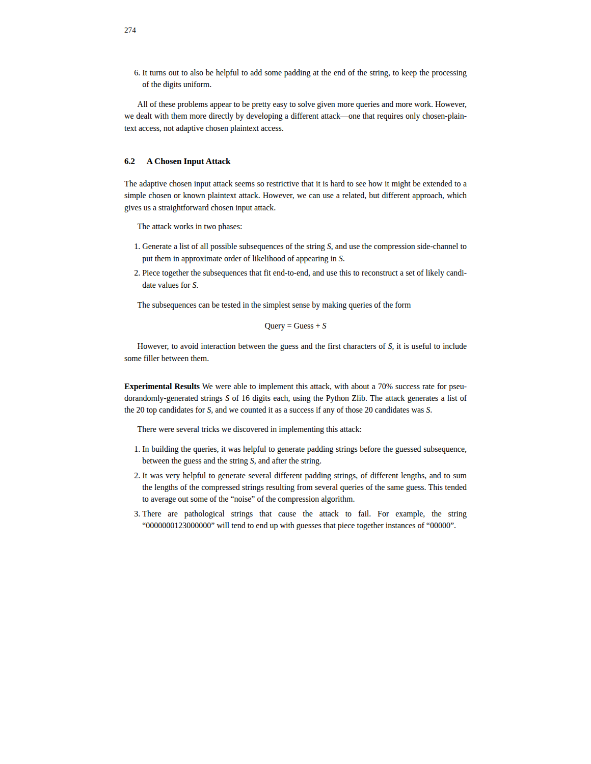274
It turns out to also be helpful to add some padding at the end of the string, to keep the processing of the digits uniform.
All of these problems appear to be pretty easy to solve given more queries and more work. However, we dealt with them more directly by developing a different attack—one that requires only chosen-plaintext access, not adaptive chosen plaintext access.
6.2 A Chosen Input Attack
The adaptive chosen input attack seems so restrictive that it is hard to see how it might be extended to a simple chosen or known plaintext attack. However, we can use a related, but different approach, which gives us a straightforward chosen input attack.
The attack works in two phases:
Generate a list of all possible subsequences of the string S, and use the compression side-channel to put them in approximate order of likelihood of appearing in S.
Piece together the subsequences that fit end-to-end, and use this to reconstruct a set of likely candidate values for S.
The subsequences can be tested in the simplest sense by making queries of the form
Query = Guess + S
However, to avoid interaction between the guess and the first characters of S, it is useful to include some filler between them.
Experimental Results We were able to implement this attack, with about a 70% success rate for pseudorandomly-generated strings S of 16 digits each, using the Python Zlib. The attack generates a list of the 20 top candidates for S, and we counted it as a success if any of those 20 candidates was S.
There were several tricks we discovered in implementing this attack:
In building the queries, it was helpful to generate padding strings before the guessed subsequence, between the guess and the string S, and after the string.
It was very helpful to generate several different padding strings, of different lengths, and to sum the lengths of the compressed strings resulting from several queries of the same guess. This tended to average out some of the “noise” of the compression algorithm.
There are pathological strings that cause the attack to fail. For example, the string “0000000123000000” will tend to end up with guesses that piece together instances of “00000”.